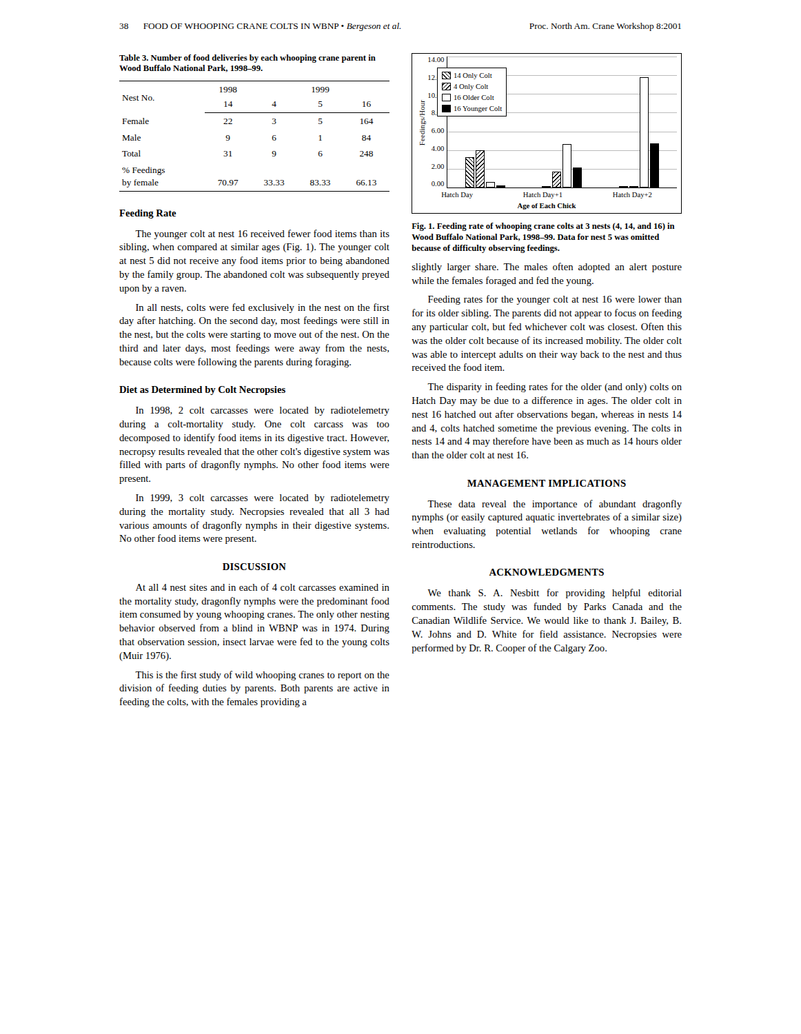38 FOOD OF WHOOPING CRANE COLTS IN WBNP • Bergeson et al.
Proc. North Am. Crane Workshop 8:2001
Table 3. Number of food deliveries by each whooping crane parent in Wood Buffalo National Park, 1998–99.
| Nest No. | 1998 | 1999 |
| 14 | 4 | 5 | 16 |
| Female | 22 | 3 | 5 | 164 |
| Male | 9 | 6 | 1 | 84 |
| Total | 31 | 9 | 6 | 248 |
| % Feedings by female | 70.97 | 33.33 | 83.33 | 66.13 |
Feeding Rate
The younger colt at nest 16 received fewer food items than its sibling, when compared at similar ages (Fig. 1). The younger colt at nest 5 did not receive any food items prior to being abandoned by the family group. The abandoned colt was subsequently preyed upon by a raven.
In all nests, colts were fed exclusively in the nest on the first day after hatching. On the second day, most feedings were still in the nest, but the colts were starting to move out of the nest. On the third and later days, most feedings were away from the nests, because colts were following the parents during foraging.
Diet as Determined by Colt Necropsies
In 1998, 2 colt carcasses were located by radiotelemetry during a colt-mortality study. One colt carcass was too decomposed to identify food items in its digestive tract. However, necropsy results revealed that the other colt's digestive system was filled with parts of dragonfly nymphs. No other food items were present.
In 1999, 3 colt carcasses were located by radiotelemetry during the mortality study. Necropsies revealed that all 3 had various amounts of dragonfly nymphs in their digestive systems. No other food items were present.
DISCUSSION
At all 4 nest sites and in each of 4 colt carcasses examined in the mortality study, dragonfly nymphs were the predominant food item consumed by young whooping cranes. The only other nesting behavior observed from a blind in WBNP was in 1974. During that observation session, insect larvae were fed to the young colts (Muir 1976).
This is the first study of wild whooping cranes to report on the division of feeding duties by parents. Both parents are active in feeding the colts, with the females providing a
Feedings/Hour
14.00 12.00 10.00 8.00 6.00 4.00 2.00 0.00
Hatch Day Hatch Day+1 Hatch Day+2
Age of Each Chick
14 Only Colt
4 Only Colt
16 Older Colt
16 Younger Colt
Fig. 1. Feeding rate of whooping crane colts at 3 nests (4, 14, and 16) in Wood Buffalo National Park, 1998–99. Data for nest 5 was omitted because of difficulty observing feedings.
slightly larger share. The males often adopted an alert posture while the females foraged and fed the young.
Feeding rates for the younger colt at nest 16 were lower than for its older sibling. The parents did not appear to focus on feeding any particular colt, but fed whichever colt was closest. Often this was the older colt because of its increased mobility. The older colt was able to intercept adults on their way back to the nest and thus received the food item.
The disparity in feeding rates for the older (and only) colts on Hatch Day may be due to a difference in ages. The older colt in nest 16 hatched out after observations began, whereas in nests 14 and 4, colts hatched sometime the previous evening. The colts in nests 14 and 4 may therefore have been as much as 14 hours older than the older colt at nest 16.
MANAGEMENT IMPLICATIONS
These data reveal the importance of abundant dragonfly nymphs (or easily captured aquatic invertebrates of a similar size) when evaluating potential wetlands for whooping crane reintroductions.
ACKNOWLEDGMENTS
We thank S. A. Nesbitt for providing helpful editorial comments. The study was funded by Parks Canada and the Canadian Wildlife Service. We would like to thank J. Bailey, B. W. Johns and D. White for field assistance. Necropsies were performed by Dr. R. Cooper of the Calgary Zoo.